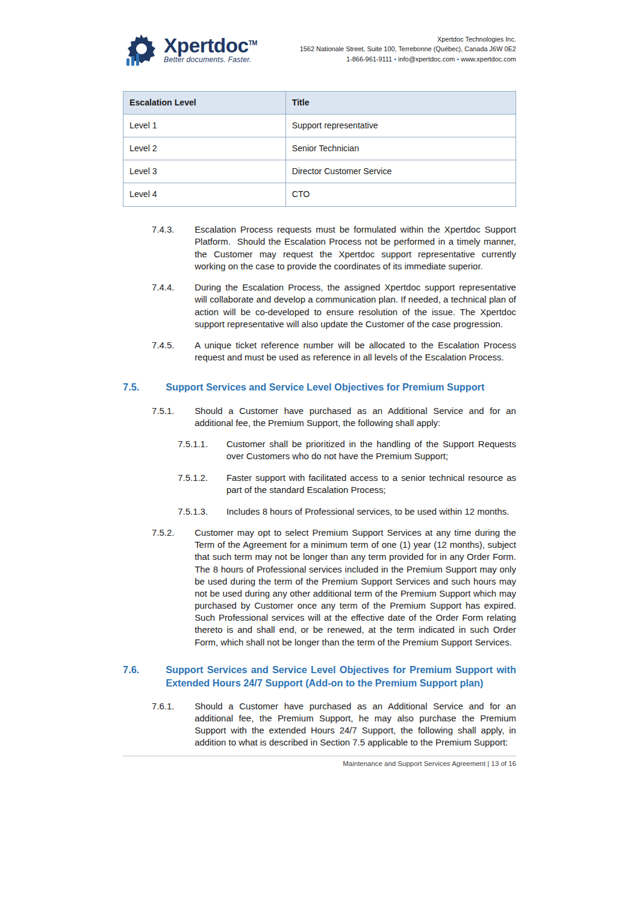XpertdocTM
Better documents. Faster.
Xpertdoc Technologies Inc.
1562 Nationale Street, Suite 100, Terrebonne (Québec), Canada J6W 0E2
1-866-961-9111 • info@xpertdoc.com • www.xpertdoc.com
| Escalation Level | Title |
| --- | --- |
| Level 1 | Support representative |
| Level 2 | Senior Technician |
| Level 3 | Director Customer Service |
| Level 4 | CTO |
7.4.3.
Escalation Process requests must be formulated within the Xpertdoc Support Platform. Should the Escalation Process not be performed in a timely manner, the Customer may request the Xpertdoc support representative currently working on the case to provide the coordinates of its immediate superior.
7.4.4.
During the Escalation Process, the assigned Xpertdoc support representative will collaborate and develop a communication plan. If needed, a technical plan of action will be co-developed to ensure resolution of the issue. The Xpertdoc support representative will also update the Customer of the case progression.
7.4.5.
A unique ticket reference number will be allocated to the Escalation Process request and must be used as reference in all levels of the Escalation Process.
7.5.
Support Services and Service Level Objectives for Premium Support
7.5.1.
Should a Customer have purchased as an Additional Service and for an additional fee, the Premium Support, the following shall apply:
7.5.1.1.
Customer shall be prioritized in the handling of the Support Requests over Customers who do not have the Premium Support;
7.5.1.2.
Faster support with facilitated access to a senior technical resource as part of the standard Escalation Process;
7.5.1.3.
Includes 8 hours of Professional services, to be used within 12 months.
7.5.2.
Customer may opt to select Premium Support Services at any time during the Term of the Agreement for a minimum term of one (1) year (12 months), subject that such term may not be longer than any term provided for in any Order Form. The 8 hours of Professional services included in the Premium Support may only be used during the term of the Premium Support Services and such hours may not be used during any other additional term of the Premium Support which may purchased by Customer once any term of the Premium Support has expired. Such Professional services will at the effective date of the Order Form relating thereto is and shall end, or be renewed, at the term indicated in such Order Form, which shall not be longer than the term of the Premium Support Services.
7.6.
Support Services and Service Level Objectives for Premium Support with Extended Hours 24/7 Support (Add-on to the Premium Support plan)
7.6.1.
Should a Customer have purchased as an Additional Service and for an additional fee, the Premium Support, he may also purchase the Premium Support with the extended Hours 24/7 Support, the following shall apply, in addition to what is described in Section 7.5 applicable to the Premium Support:
Maintenance and Support Services Agreement | 13 of 16